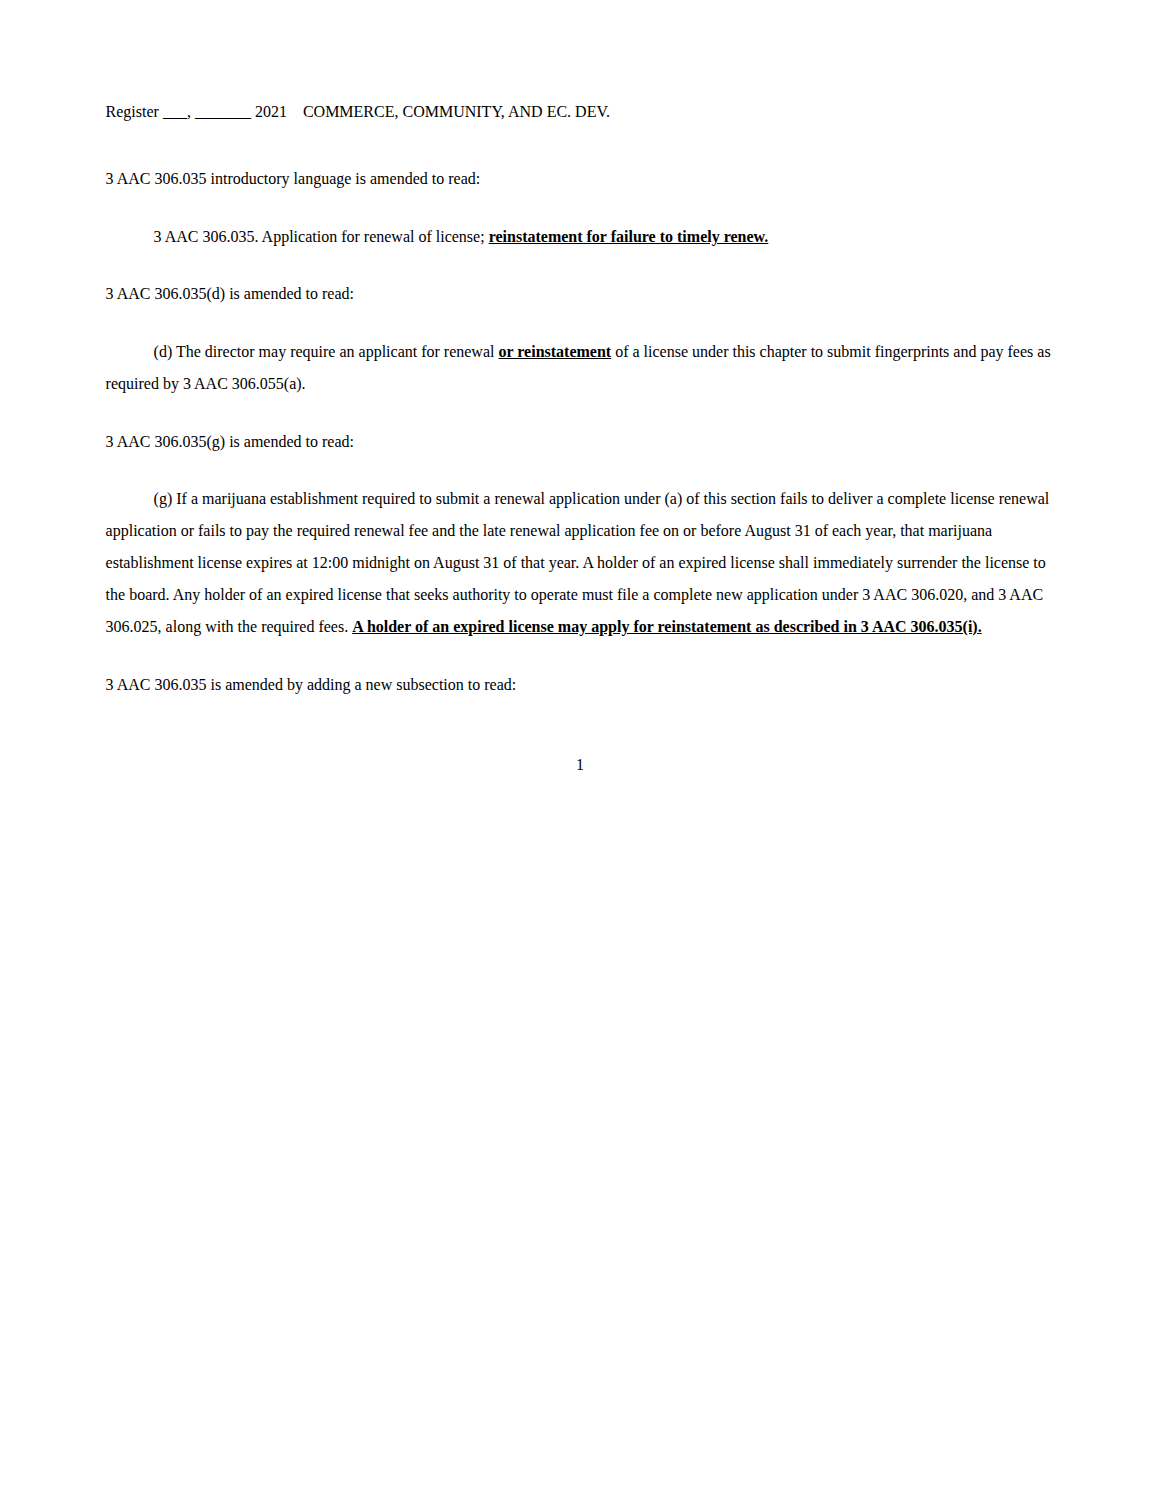Register ___, _______ 2021 COMMERCE, COMMUNITY, AND EC. DEV.
3 AAC 306.035 introductory language is amended to read:
3 AAC 306.035. Application for renewal of license; reinstatement for failure to timely renew.
3 AAC 306.035(d) is amended to read:
(d) The director may require an applicant for renewal or reinstatement of a license under this chapter to submit fingerprints and pay fees as required by 3 AAC 306.055(a).
3 AAC 306.035(g) is amended to read:
(g) If a marijuana establishment required to submit a renewal application under (a) of this section fails to deliver a complete license renewal application or fails to pay the required renewal fee and the late renewal application fee on or before August 31 of each year, that marijuana establishment license expires at 12:00 midnight on August 31 of that year. A holder of an expired license shall immediately surrender the license to the board. Any holder of an expired license that seeks authority to operate must file a complete new application under 3 AAC 306.020, and 3 AAC 306.025, along with the required fees. A holder of an expired license may apply for reinstatement as described in 3 AAC 306.035(i).
3 AAC 306.035 is amended by adding a new subsection to read:
1